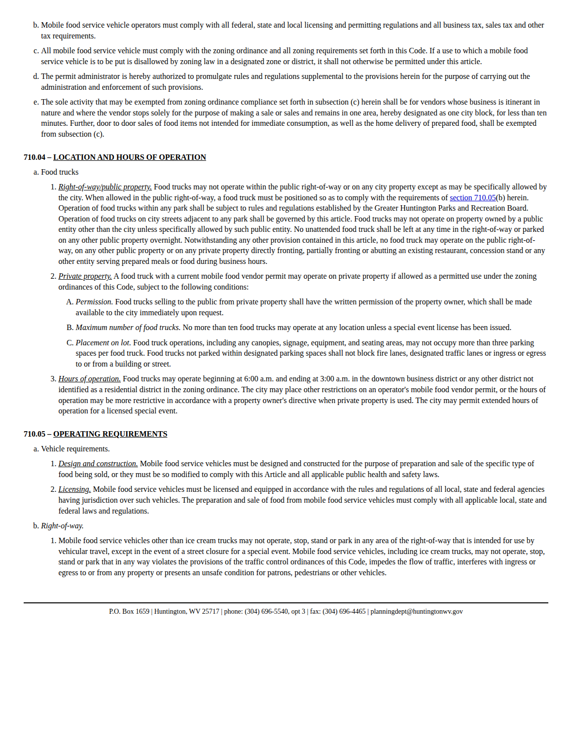Mobile food service vehicle operators must comply with all federal, state and local licensing and permitting regulations and all business tax, sales tax and other tax requirements.
All mobile food service vehicle must comply with the zoning ordinance and all zoning requirements set forth in this Code. If a use to which a mobile food service vehicle is to be put is disallowed by zoning law in a designated zone or district, it shall not otherwise be permitted under this article.
The permit administrator is hereby authorized to promulgate rules and regulations supplemental to the provisions herein for the purpose of carrying out the administration and enforcement of such provisions.
The sole activity that may be exempted from zoning ordinance compliance set forth in subsection (c) herein shall be for vendors whose business is itinerant in nature and where the vendor stops solely for the purpose of making a sale or sales and remains in one area, hereby designated as one city block, for less than ten minutes. Further, door to door sales of food items not intended for immediate consumption, as well as the home delivery of prepared food, shall be exempted from subsection (c).
710.04 – LOCATION AND HOURS OF OPERATION
Food trucks
Right-of-way/public property. Food trucks may not operate within the public right-of-way or on any city property except as may be specifically allowed by the city. When allowed in the public right-of-way, a food truck must be positioned so as to comply with the requirements of section 710.05(b) herein. Operation of food trucks within any park shall be subject to rules and regulations established by the Greater Huntington Parks and Recreation Board. Operation of food trucks on city streets adjacent to any park shall be governed by this article. Food trucks may not operate on property owned by a public entity other than the city unless specifically allowed by such public entity. No unattended food truck shall be left at any time in the right-of-way or parked on any other public property overnight. Notwithstanding any other provision contained in this article, no food truck may operate on the public right-of-way, on any other public property or on any private property directly fronting, partially fronting or abutting an existing restaurant, concession stand or any other entity serving prepared meals or food during business hours.
Private property. A food truck with a current mobile food vendor permit may operate on private property if allowed as a permitted use under the zoning ordinances of this Code, subject to the following conditions:
Permission. Food trucks selling to the public from private property shall have the written permission of the property owner, which shall be made available to the city immediately upon request.
Maximum number of food trucks. No more than ten food trucks may operate at any location unless a special event license has been issued.
Placement on lot. Food truck operations, including any canopies, signage, equipment, and seating areas, may not occupy more than three parking spaces per food truck. Food trucks not parked within designated parking spaces shall not block fire lanes, designated traffic lanes or ingress or egress to or from a building or street.
Hours of operation. Food trucks may operate beginning at 6:00 a.m. and ending at 3:00 a.m. in the downtown business district or any other district not identified as a residential district in the zoning ordinance. The city may place other restrictions on an operator's mobile food vendor permit, or the hours of operation may be more restrictive in accordance with a property owner's directive when private property is used. The city may permit extended hours of operation for a licensed special event.
710.05 – OPERATING REQUIREMENTS
Vehicle requirements.
Design and construction. Mobile food service vehicles must be designed and constructed for the purpose of preparation and sale of the specific type of food being sold, or they must be so modified to comply with this Article and all applicable public health and safety laws.
Licensing. Mobile food service vehicles must be licensed and equipped in accordance with the rules and regulations of all local, state and federal agencies having jurisdiction over such vehicles. The preparation and sale of food from mobile food service vehicles must comply with all applicable local, state and federal laws and regulations.
Right-of-way.
Mobile food service vehicles other than ice cream trucks may not operate, stop, stand or park in any area of the right-of-way that is intended for use by vehicular travel, except in the event of a street closure for a special event. Mobile food service vehicles, including ice cream trucks, may not operate, stop, stand or park that in any way violates the provisions of the traffic control ordinances of this Code, impedes the flow of traffic, interferes with ingress or egress to or from any property or presents an unsafe condition for patrons, pedestrians or other vehicles.
P.O. Box 1659 | Huntington, WV 25717 | phone: (304) 696-5540, opt 3 | fax: (304) 696-4465 | planningdept@huntingtonwv.gov